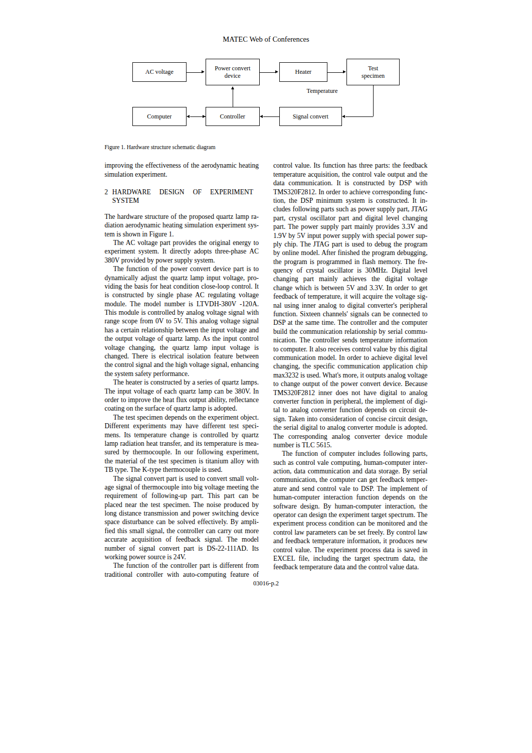MATEC Web of Conferences
AC voltage
Power convert
device
Heater
Test
specimen
Computer
Controller
Signal convert
Temperature
Figure 1. Hardware structure schematic diagram
improving the effectiveness of the aerodynamic heating simulation experiment.
2 HARDWARE DESIGN OF EXPERIMENT
SYSTEM
The hardware structure of the proposed quartz lamp radiation aerodynamic heating simulation experiment system is shown in Figure 1.
The AC voltage part provides the original energy to experiment system. It directly adopts three-phase AC 380V provided by power supply system.
The function of the power convert device part is to dynamically adjust the quartz lamp input voltage, providing the basis for heat condition close-loop control. It is constructed by single phase AC regulating voltage module. The model number is LTVDH-380V -120A. This module is controlled by analog voltage signal with range scope from 0V to 5V. This analog voltage signal has a certain relationship between the input voltage and the output voltage of quartz lamp. As the input control voltage changing, the quartz lamp input voltage is changed. There is electrical isolation feature between the control signal and the high voltage signal, enhancing the system safety performance.
The heater is constructed by a series of quartz lamps. The input voltage of each quartz lamp can be 380V. In order to improve the heat flux output ability, reflectance coating on the surface of quartz lamp is adopted.
The test specimen depends on the experiment object. Different experiments may have different test specimens. Its temperature change is controlled by quartz lamp radiation heat transfer, and its temperature is measured by thermocouple. In our following experiment, the material of the test specimen is titanium alloy with TB type. The K-type thermocouple is used.
The signal convert part is used to convert small voltage signal of thermocouple into big voltage meeting the requirement of following-up part. This part can be placed near the test specimen. The noise produced by long distance transmission and power switching device space disturbance can be solved effectively. By amplified this small signal, the controller can carry out more accurate acquisition of feedback signal. The model number of signal convert part is DS-22-111AD. Its working power source is 24V.
The function of the controller part is different from traditional controller with auto-computing feature of control value. Its function has three parts: the feedback temperature acquisition, the control vale output and the data communication. It is constructed by DSP with TMS320F2812. In order to achieve corresponding function, the DSP minimum system is constructed. It includes following parts such as power supply part, JTAG part, crystal oscillator part and digital level changing part. The power supply part mainly provides 3.3V and 1.9V by 5V input power supply with special power supply chip. The JTAG part is used to debug the program by online model. After finished the program debugging, the program is programmed in flash memory. The frequency of crystal oscillator is 30MHz. Digital level changing part mainly achieves the digital voltage change which is between 5V and 3.3V. In order to get feedback of temperature, it will acquire the voltage signal using inner analog to digital converter's peripheral function. Sixteen channels' signals can be connected to DSP at the same time. The controller and the computer build the communication relationship by serial communication. The controller sends temperature information to computer. It also receives control value by this digital communication model. In order to achieve digital level changing, the specific communication application chip max3232 is used. What's more, it outputs analog voltage to change output of the power convert device. Because TMS320F2812 inner does not have digital to analog converter function in peripheral, the implement of digital to analog converter function depends on circuit design. Taken into consideration of concise circuit design, the serial digital to analog converter module is adopted. The corresponding analog converter device module number is TLC 5615.
The function of computer includes following parts, such as control vale computing, human-computer interaction, data communication and data storage. By serial communication, the computer can get feedback temperature and send control vale to DSP. The implement of human-computer interaction function depends on the software design. By human-computer interaction, the operator can design the experiment target spectrum. The experiment process condition can be monitored and the control law parameters can be set freely. By control law and feedback temperature information, it produces new control value. The experiment process data is saved in EXCEL file, including the target spectrum data, the feedback temperature data and the control value data.
03016-p.2